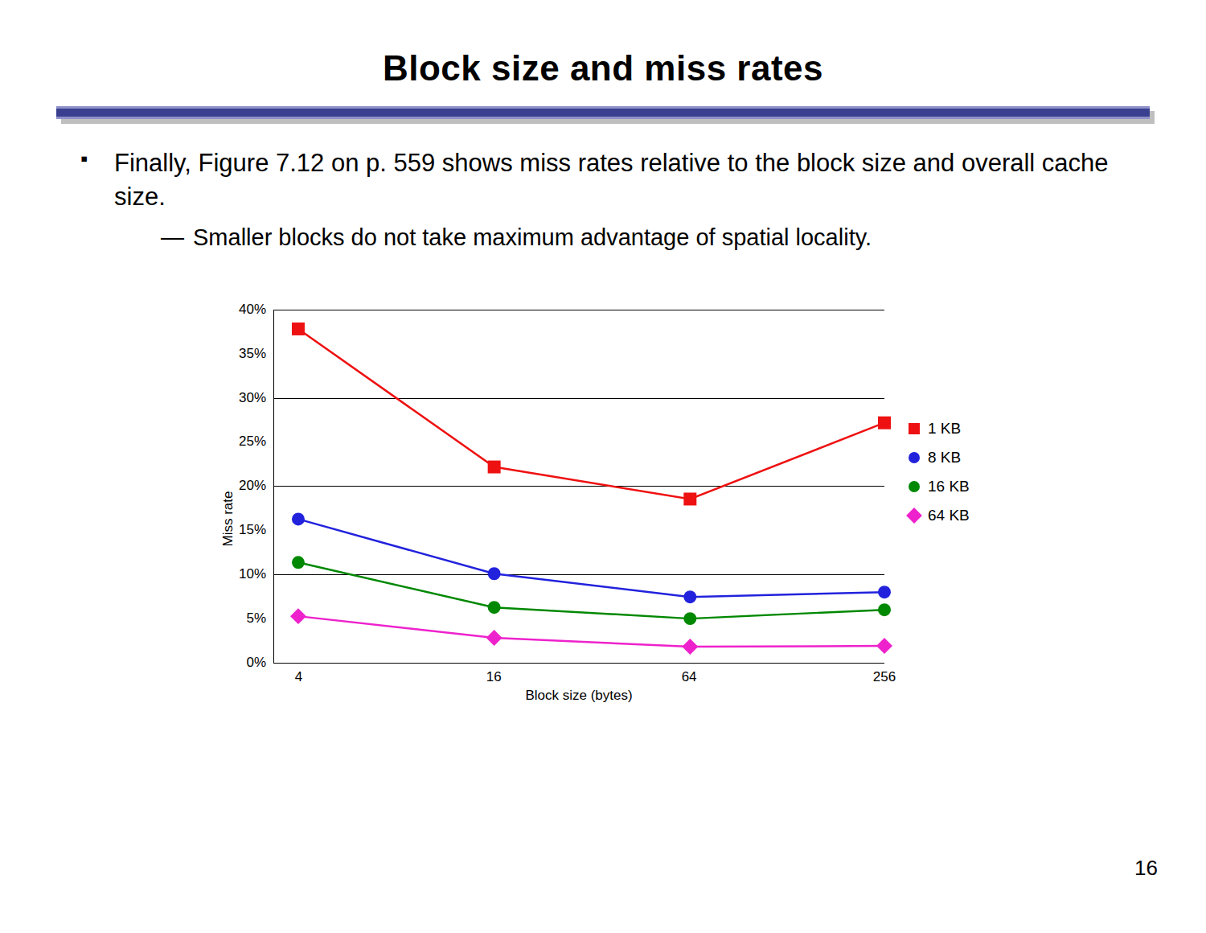Block size and miss rates
Finally, Figure 7.12 on p. 559 shows miss rates relative to the block size and overall cache size.
Smaller blocks do not take maximum advantage of spatial locality.
Miss rate
40%
35%
30%
25%
20%
15%
10%
5%
0%
4
16
64
256
Block size (bytes)
1 KB
8 KB
16 KB
64 KB
16